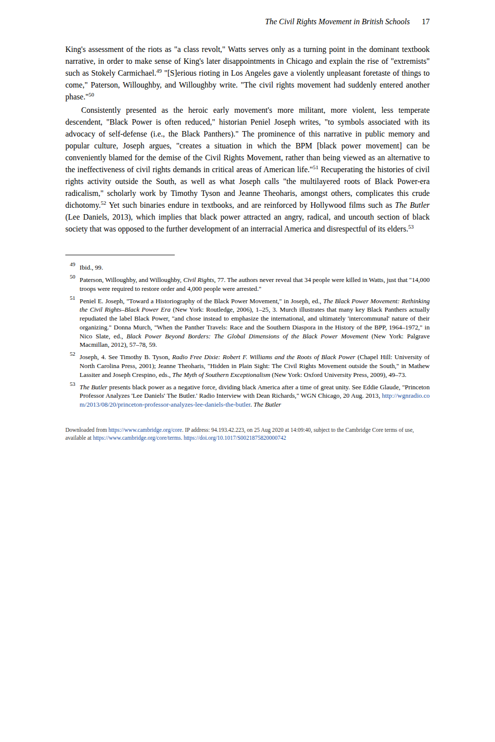The Civil Rights Movement in British Schools 17
King's assessment of the riots as "a class revolt," Watts serves only as a turning point in the dominant textbook narrative, in order to make sense of King's later disappointments in Chicago and explain the rise of "extremists" such as Stokely Carmichael.49 "[S]erious rioting in Los Angeles gave a violently unpleasant foretaste of things to come," Paterson, Willoughby, and Willoughby write. "The civil rights movement had suddenly entered another phase."50
Consistently presented as the heroic early movement's more militant, more violent, less temperate descendent, "Black Power is often reduced," historian Peniel Joseph writes, "to symbols associated with its advocacy of self-defense (i.e., the Black Panthers)." The prominence of this narrative in public memory and popular culture, Joseph argues, "creates a situation in which the BPM [black power movement] can be conveniently blamed for the demise of the Civil Rights Movement, rather than being viewed as an alternative to the ineffectiveness of civil rights demands in critical areas of American life."51 Recuperating the histories of civil rights activity outside the South, as well as what Joseph calls "the multilayered roots of Black Power-era radicalism," scholarly work by Timothy Tyson and Jeanne Theoharis, amongst others, complicates this crude dichotomy.52 Yet such binaries endure in textbooks, and are reinforced by Hollywood films such as The Butler (Lee Daniels, 2013), which implies that black power attracted an angry, radical, and uncouth section of black society that was opposed to the further development of an interracial America and disrespectful of its elders.53
49 Ibid., 99.
50 Paterson, Willoughby, and Willoughby, Civil Rights, 77. The authors never reveal that 34 people were killed in Watts, just that "14,000 troops were required to restore order and 4,000 people were arrested."
51 Peniel E. Joseph, "Toward a Historiography of the Black Power Movement," in Joseph, ed., The Black Power Movement: Rethinking the Civil Rights–Black Power Era (New York: Routledge, 2006), 1–25, 3. Murch illustrates that many key Black Panthers actually repudiated the label Black Power, "and chose instead to emphasize the international, and ultimately 'intercommunal' nature of their organizing." Donna Murch, "When the Panther Travels: Race and the Southern Diaspora in the History of the BPP, 1964–1972," in Nico Slate, ed., Black Power Beyond Borders: The Global Dimensions of the Black Power Movement (New York: Palgrave Macmillan, 2012), 57–78, 59.
52 Joseph, 4. See Timothy B. Tyson, Radio Free Dixie: Robert F. Williams and the Roots of Black Power (Chapel Hill: University of North Carolina Press, 2001); Jeanne Theoharis, "Hidden in Plain Sight: The Civil Rights Movement outside the South," in Mathew Lassiter and Joseph Crespino, eds., The Myth of Southern Exceptionalism (New York: Oxford University Press, 2009), 49–73.
53 The Butler presents black power as a negative force, dividing black America after a time of great unity. See Eddie Glaude, "Princeton Professor Analyzes 'Lee Daniels' The Butler.' Radio Interview with Dean Richards," WGN Chicago, 20 Aug. 2013, http://wgnradio.com/2013/08/20/princeton-professor-analyzes-lee-daniels-the-butler. The Butler
Downloaded from https://www.cambridge.org/core. IP address: 94.193.42.223, on 25 Aug 2020 at 14:09:40, subject to the Cambridge Core terms of use, available at https://www.cambridge.org/core/terms. https://doi.org/10.1017/S0021875820000742